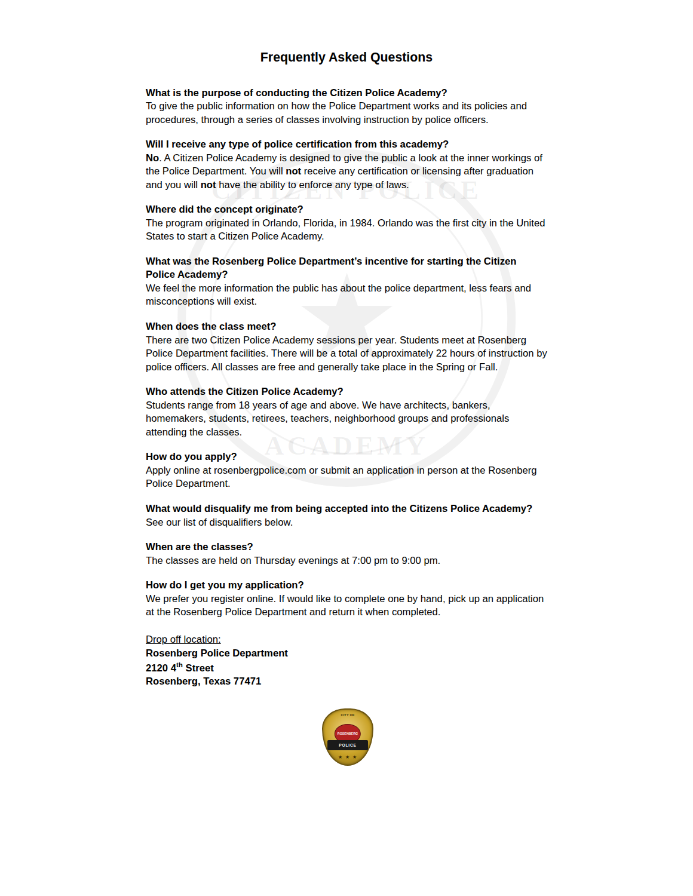CITIZEN POLICE
★
ACADEMY
Frequently Asked Questions
What is the purpose of conducting the Citizen Police Academy?
To give the public information on how the Police Department works and its policies and procedures, through a series of classes involving instruction by police officers.
Will I receive any type of police certification from this academy?
No. A Citizen Police Academy is designed to give the public a look at the inner workings of the Police Department. You will not receive any certification or licensing after graduation and you will not have the ability to enforce any type of laws.
Where did the concept originate?
The program originated in Orlando, Florida, in 1984. Orlando was the first city in the United States to start a Citizen Police Academy.
What was the Rosenberg Police Department’s incentive for starting the Citizen Police Academy?
We feel the more information the public has about the police department, less fears and misconceptions will exist.
When does the class meet?
There are two Citizen Police Academy sessions per year. Students meet at Rosenberg Police Department facilities. There will be a total of approximately 22 hours of instruction by police officers. All classes are free and generally take place in the Spring or Fall.
Who attends the Citizen Police Academy?
Students range from 18 years of age and above. We have architects, bankers, homemakers, students, retirees, teachers, neighborhood groups and professionals attending the classes.
How do you apply?
Apply online at rosenbergpolice.com or submit an application in person at the Rosenberg Police Department.
What would disqualify me from being accepted into the Citizens Police Academy?
See our list of disqualifiers below.
When are the classes?
The classes are held on Thursday evenings at 7:00 pm to 9:00 pm.
How do I get you my application?
We prefer you register online. If would like to complete one by hand, pick up an application at the Rosenberg Police Department and return it when completed.
Drop off location:
Rosenberg Police Department
2120 4th Street
Rosenberg, Texas 77471
CITY OF
ROSENBERG
POLICE
★ ★ ★